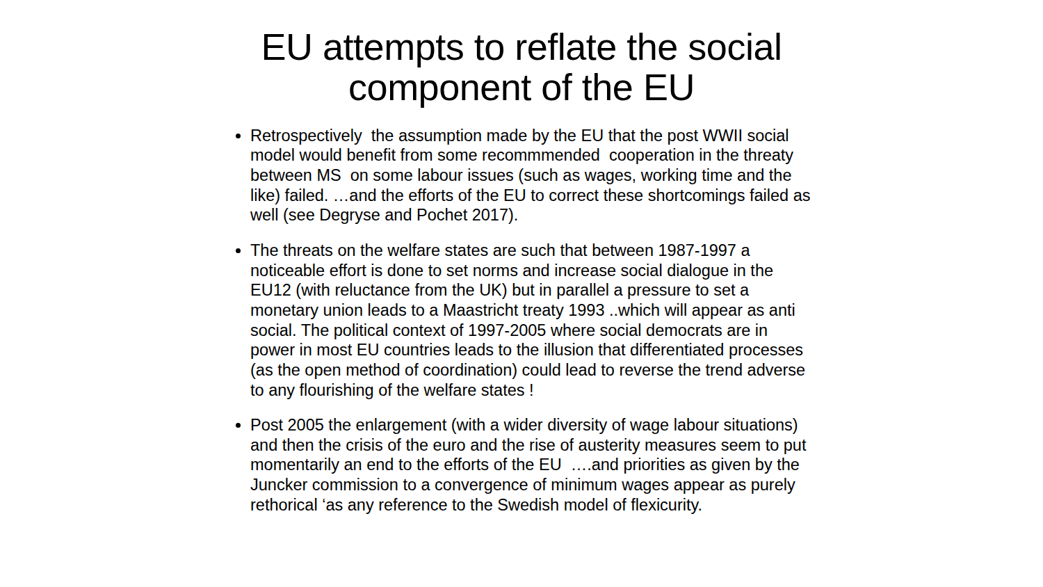EU attempts to reflate the social component of the EU
Retrospectively the assumption made by the EU that the post WWII social model would benefit from some recommmended cooperation in the threaty between MS on some labour issues (such as wages, working time and the like) failed. …and the efforts of the EU to correct these shortcomings failed as well (see Degryse and Pochet 2017).
The threats on the welfare states are such that between 1987-1997 a noticeable effort is done to set norms and increase social dialogue in the EU12 (with reluctance from the UK) but in parallel a pressure to set a monetary union leads to a Maastricht treaty 1993 ..which will appear as anti social. The political context of 1997-2005 where social democrats are in power in most EU countries leads to the illusion that differentiated processes (as the open method of coordination) could lead to reverse the trend adverse to any flourishing of the welfare states !
Post 2005 the enlargement (with a wider diversity of wage labour situations) and then the crisis of the euro and the rise of austerity measures seem to put momentarily an end to the efforts of the EU ….and priorities as given by the Juncker commission to a convergence of minimum wages appear as purely rethorical ‘as any reference to the Swedish model of flexicurity.